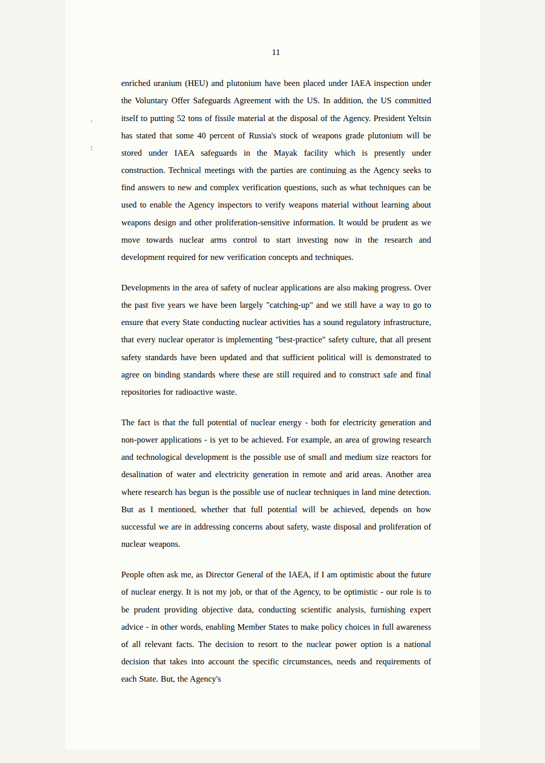. :
11
enriched uranium (HEU) and plutonium have been placed under IAEA inspection under the Voluntary Offer Safeguards Agreement with the US. In addition, the US committed itself to putting 52 tons of fissile material at the disposal of the Agency. President Yeltsin has stated that some 40 percent of Russia's stock of weapons grade plutonium will be stored under IAEA safeguards in the Mayak facility which is presently under construction. Technical meetings with the parties are continuing as the Agency seeks to find answers to new and complex verification questions, such as what techniques can be used to enable the Agency inspectors to verify weapons material without learning about weapons design and other proliferation-sensitive information. It would be prudent as we move towards nuclear arms control to start investing now in the research and development required for new verification concepts and techniques.
Developments in the area of safety of nuclear applications are also making progress. Over the past five years we have been largely "catching-up" and we still have a way to go to ensure that every State conducting nuclear activities has a sound regulatory infrastructure, that every nuclear operator is implementing "best-practice" safety culture, that all present safety standards have been updated and that sufficient political will is demonstrated to agree on binding standards where these are still required and to construct safe and final repositories for radioactive waste.
The fact is that the full potential of nuclear energy - both for electricity generation and non-power applications - is yet to be achieved. For example, an area of growing research and technological development is the possible use of small and medium size reactors for desalination of water and electricity generation in remote and arid areas. Another area where research has begun is the possible use of nuclear techniques in land mine detection. But as I mentioned, whether that full potential will be achieved, depends on how successful we are in addressing concerns about safety, waste disposal and proliferation of nuclear weapons.
People often ask me, as Director General of the IAEA, if I am optimistic about the future of nuclear energy. It is not my job, or that of the Agency, to be optimistic - our role is to be prudent providing objective data, conducting scientific analysis, furnishing expert advice - in other words, enabling Member States to make policy choices in full awareness of all relevant facts. The decision to resort to the nuclear power option is a national decision that takes into account the specific circumstances, needs and requirements of each State. But, the Agency's